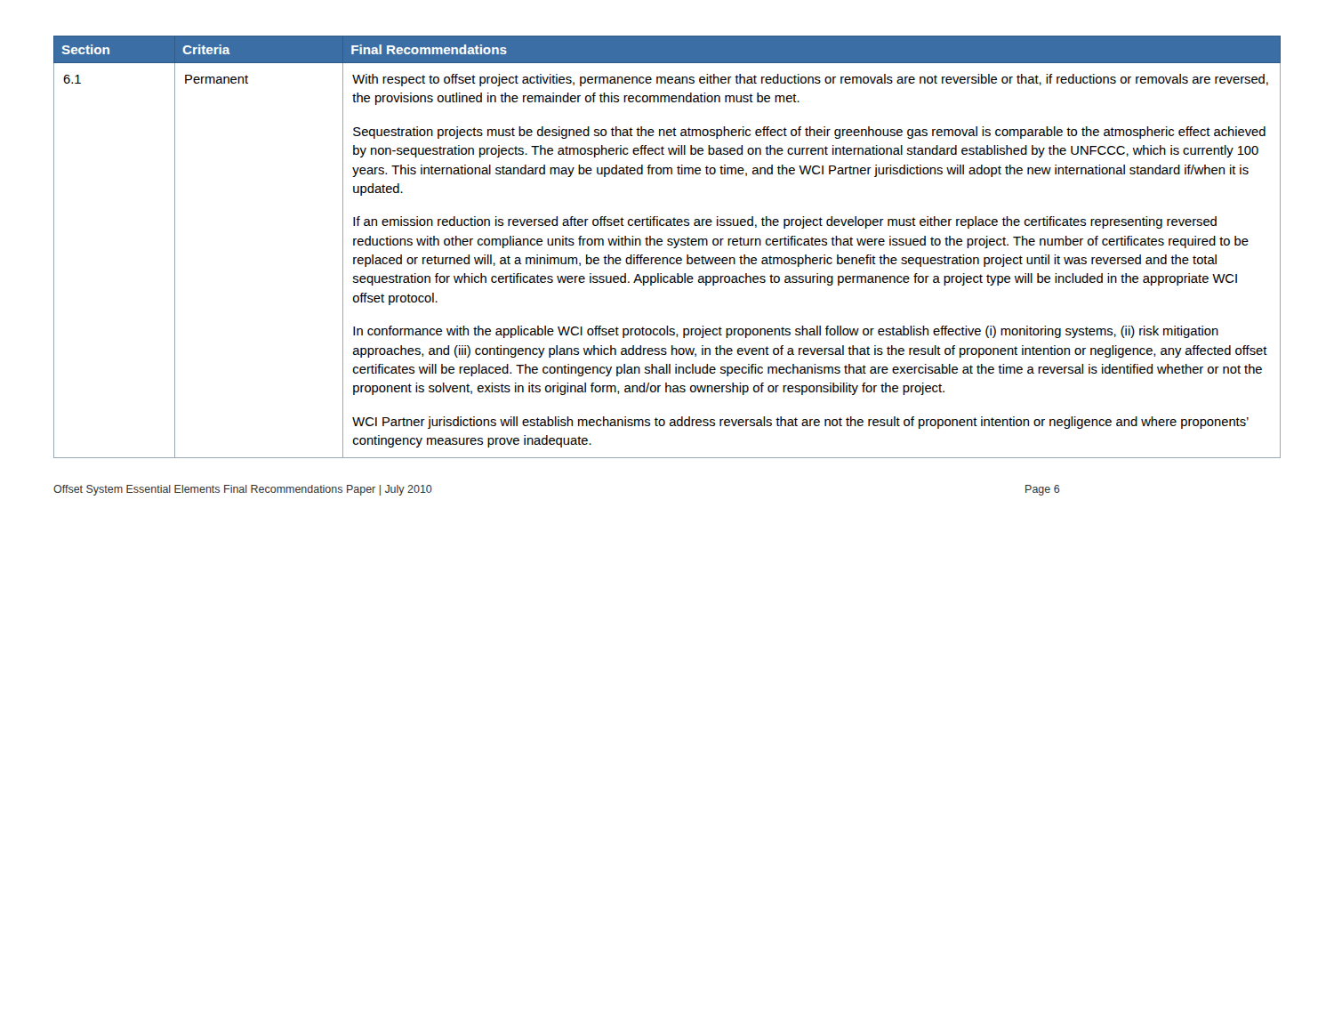| Section | Criteria | Final Recommendations |
| --- | --- | --- |
| 6.1 | Permanent | With respect to offset project activities, permanence means either that reductions or removals are not reversible or that, if reductions or removals are reversed, the provisions outlined in the remainder of this recommendation must be met. Sequestration projects must be designed so that the net atmospheric effect of their greenhouse gas removal is comparable to the atmospheric effect achieved by non-sequestration projects. The atmospheric effect will be based on the current international standard established by the UNFCCC, which is currently 100 years. This international standard may be updated from time to time, and the WCI Partner jurisdictions will adopt the new international standard if/when it is updated. If an emission reduction is reversed after offset certificates are issued, the project developer must either replace the certificates representing reversed reductions with other compliance units from within the system or return certificates that were issued to the project. The number of certificates required to be replaced or returned will, at a minimum, be the difference between the atmospheric benefit the sequestration project until it was reversed and the total sequestration for which certificates were issued. Applicable approaches to assuring permanence for a project type will be included in the appropriate WCI offset protocol. In conformance with the applicable WCI offset protocols, project proponents shall follow or establish effective (i) monitoring systems, (ii) risk mitigation approaches, and (iii) contingency plans which address how, in the event of a reversal that is the result of proponent intention or negligence, any affected offset certificates will be replaced. The contingency plan shall include specific mechanisms that are exercisable at the time a reversal is identified whether or not the proponent is solvent, exists in its original form, and/or has ownership of or responsibility for the project. WCI Partner jurisdictions will establish mechanisms to address reversals that are not the result of proponent intention or negligence and where proponents’ contingency measures prove inadequate. |
Offset System Essential Elements Final Recommendations Paper | July 2010
Page 6